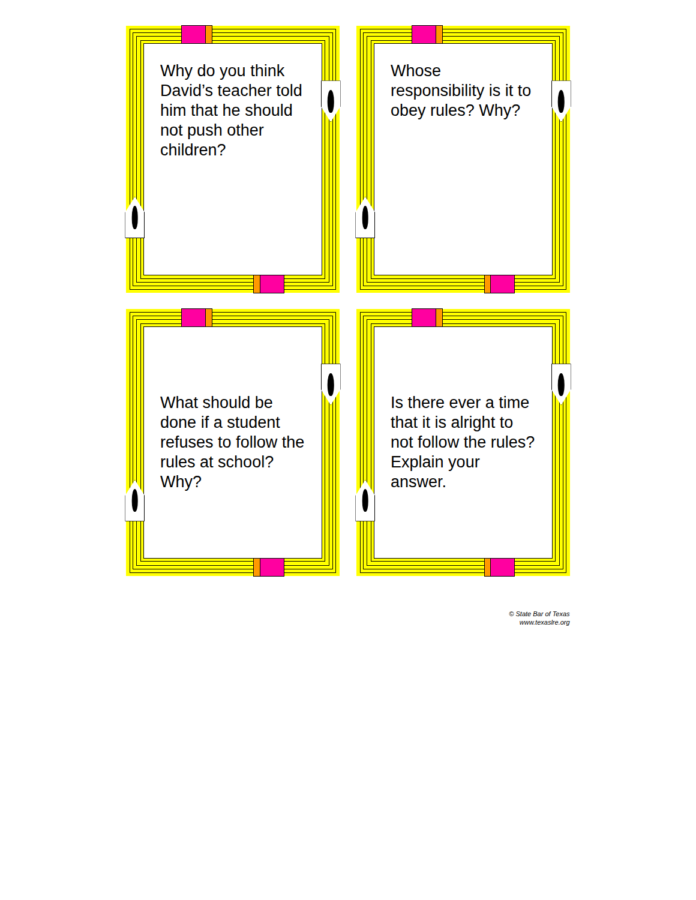Why do you think David’s teacher told him that he should not push other children?
Whose responsibility is it to obey rules? Why?
What should be done if a student refuses to follow the rules at school? Why?
Is there ever a time that it is alright to not follow the rules? Explain your answer.
© State Bar of Texas
www.texaslre.org